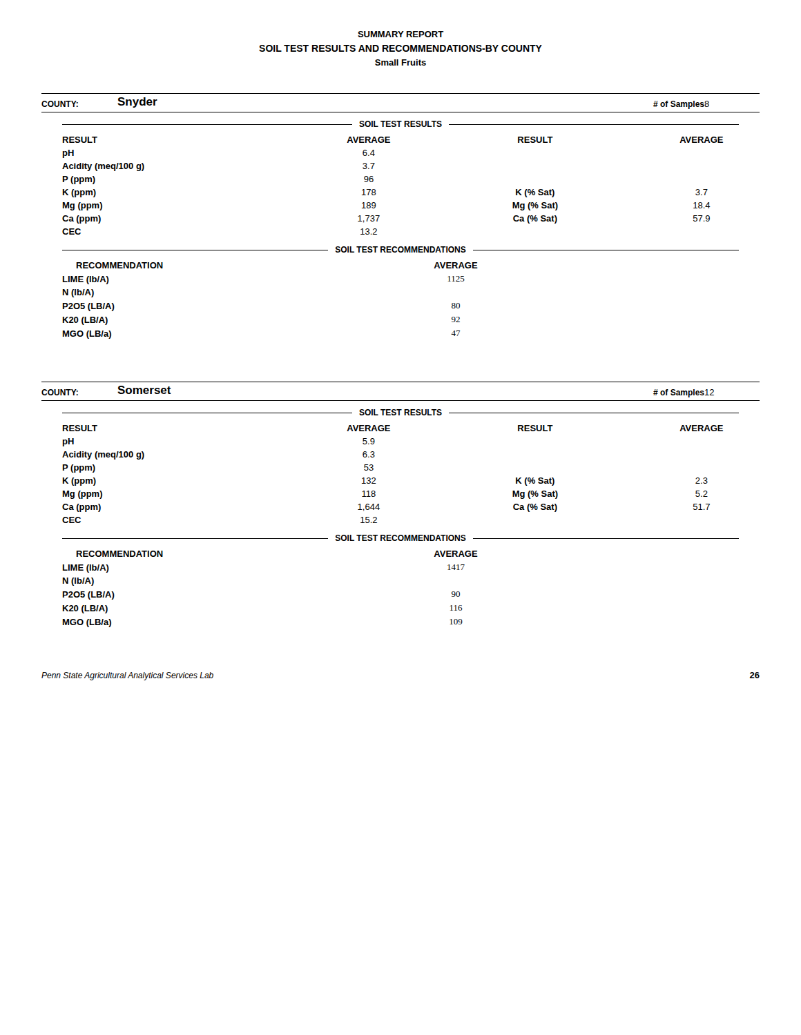SUMMARY REPORT
SOIL TEST RESULTS AND RECOMMENDATIONS-BY COUNTY
Small Fruits
| COUNTY: | Snyder | # of Samples | 8 |
SOIL TEST RESULTS
| RESULT | AVERAGE | RESULT | AVERAGE |
| pH | 6.4 | | |
| Acidity (meq/100 g) | 3.7 | | |
| P (ppm) | 96 | | |
| K (ppm) | 178 | K (% Sat) | 3.7 |
| Mg (ppm) | 189 | Mg (% Sat) | 18.4 |
| Ca (ppm) | 1,737 | Ca (% Sat) | 57.9 |
| CEC | 13.2 | | |
SOIL TEST RECOMMENDATIONS
| RECOMMENDATION | AVERAGE | | |
| LIME (lb/A) | 1125 | | |
| N (lb/A) | | | |
| P2O5 (LB/A) | 80 | | |
| K20 (LB/A) | 92 | | |
| MGO (LB/a) | 47 | | |
| COUNTY: | Somerset | # of Samples | 12 |
SOIL TEST RESULTS
| RESULT | AVERAGE | RESULT | AVERAGE |
| pH | 5.9 | | |
| Acidity (meq/100 g) | 6.3 | | |
| P (ppm) | 53 | | |
| K (ppm) | 132 | K (% Sat) | 2.3 |
| Mg (ppm) | 118 | Mg (% Sat) | 5.2 |
| Ca (ppm) | 1,644 | Ca (% Sat) | 51.7 |
| CEC | 15.2 | | |
SOIL TEST RECOMMENDATIONS
| RECOMMENDATION | AVERAGE | | |
| LIME (lb/A) | 1417 | | |
| N (lb/A) | | | |
| P2O5 (LB/A) | 90 | | |
| K20 (LB/A) | 116 | | |
| MGO (LB/a) | 109 | | |
Penn State Agricultural Analytical Services Lab
26